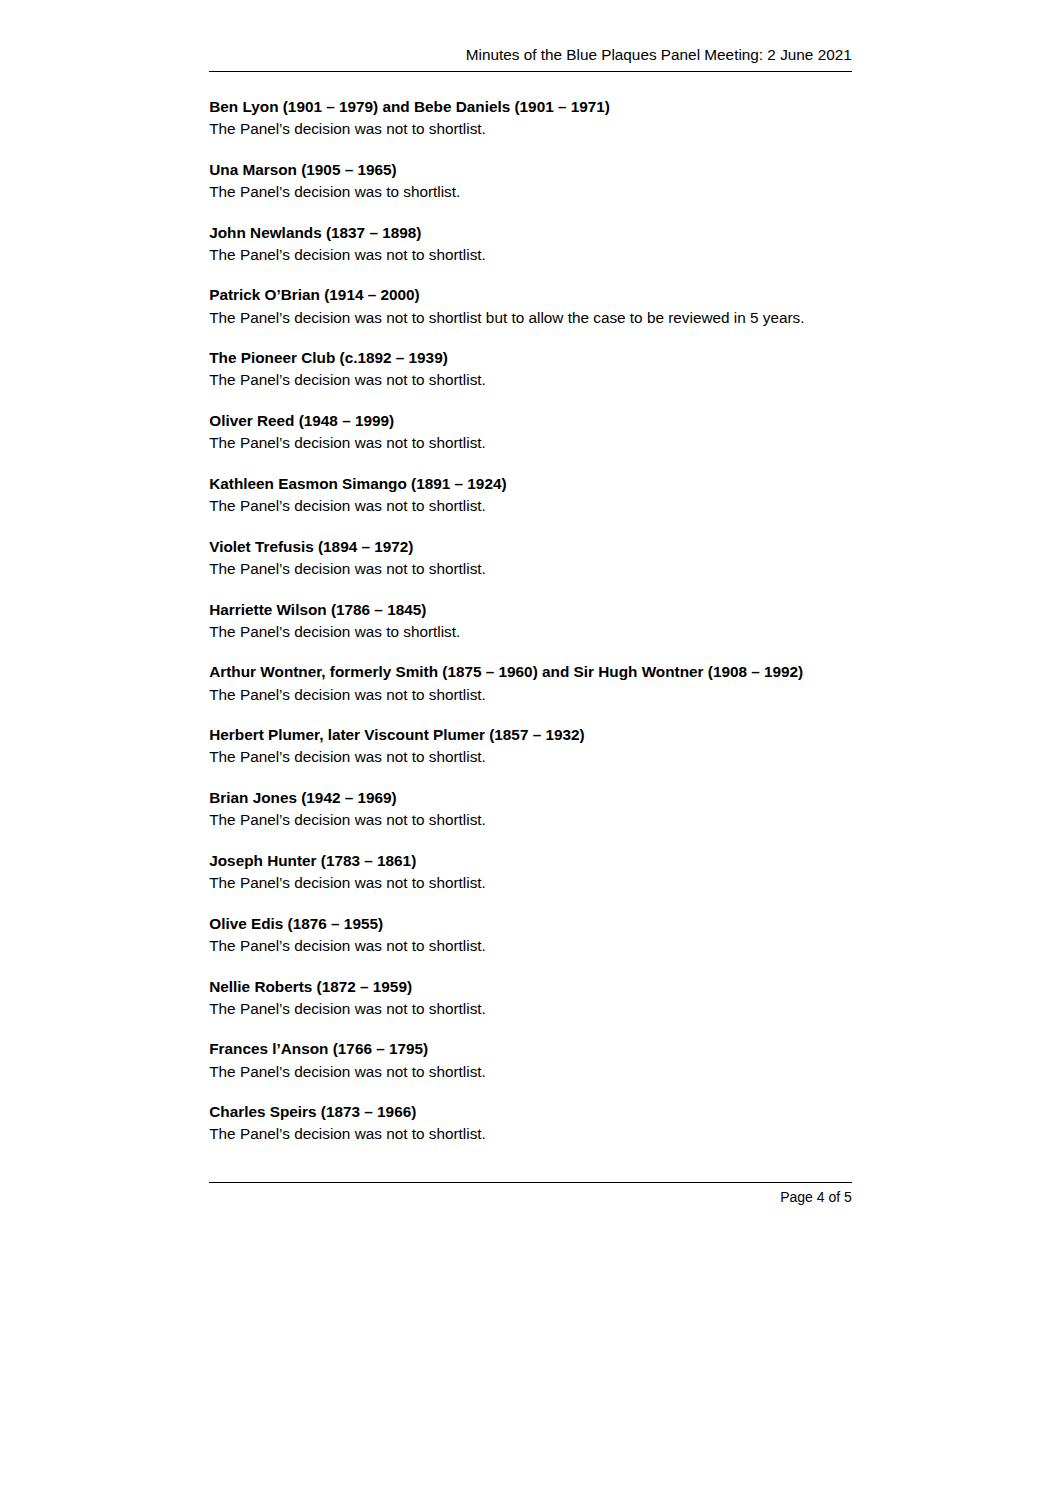Minutes of the Blue Plaques Panel Meeting: 2 June 2021
Ben Lyon (1901 – 1979) and Bebe Daniels (1901 – 1971)
The Panel’s decision was not to shortlist.
Una Marson (1905 – 1965)
The Panel’s decision was to shortlist.
John Newlands (1837 – 1898)
The Panel’s decision was not to shortlist.
Patrick O’Brian (1914 – 2000)
The Panel’s decision was not to shortlist but to allow the case to be reviewed in 5 years.
The Pioneer Club (c.1892 – 1939)
The Panel’s decision was not to shortlist.
Oliver Reed (1948 – 1999)
The Panel’s decision was not to shortlist.
Kathleen Easmon Simango (1891 – 1924)
The Panel’s decision was not to shortlist.
Violet Trefusis (1894 – 1972)
The Panel’s decision was not to shortlist.
Harriette Wilson (1786 – 1845)
The Panel’s decision was to shortlist.
Arthur Wontner, formerly Smith (1875 – 1960) and Sir Hugh Wontner (1908 – 1992)
The Panel’s decision was not to shortlist.
Herbert Plumer, later Viscount Plumer (1857 – 1932)
The Panel’s decision was not to shortlist.
Brian Jones (1942 – 1969)
The Panel’s decision was not to shortlist.
Joseph Hunter (1783 – 1861)
The Panel’s decision was not to shortlist.
Olive Edis (1876 – 1955)
The Panel’s decision was not to shortlist.
Nellie Roberts (1872 – 1959)
The Panel’s decision was not to shortlist.
Frances l’Anson (1766 – 1795)
The Panel’s decision was not to shortlist.
Charles Speirs (1873 – 1966)
The Panel’s decision was not to shortlist.
Page 4 of 5